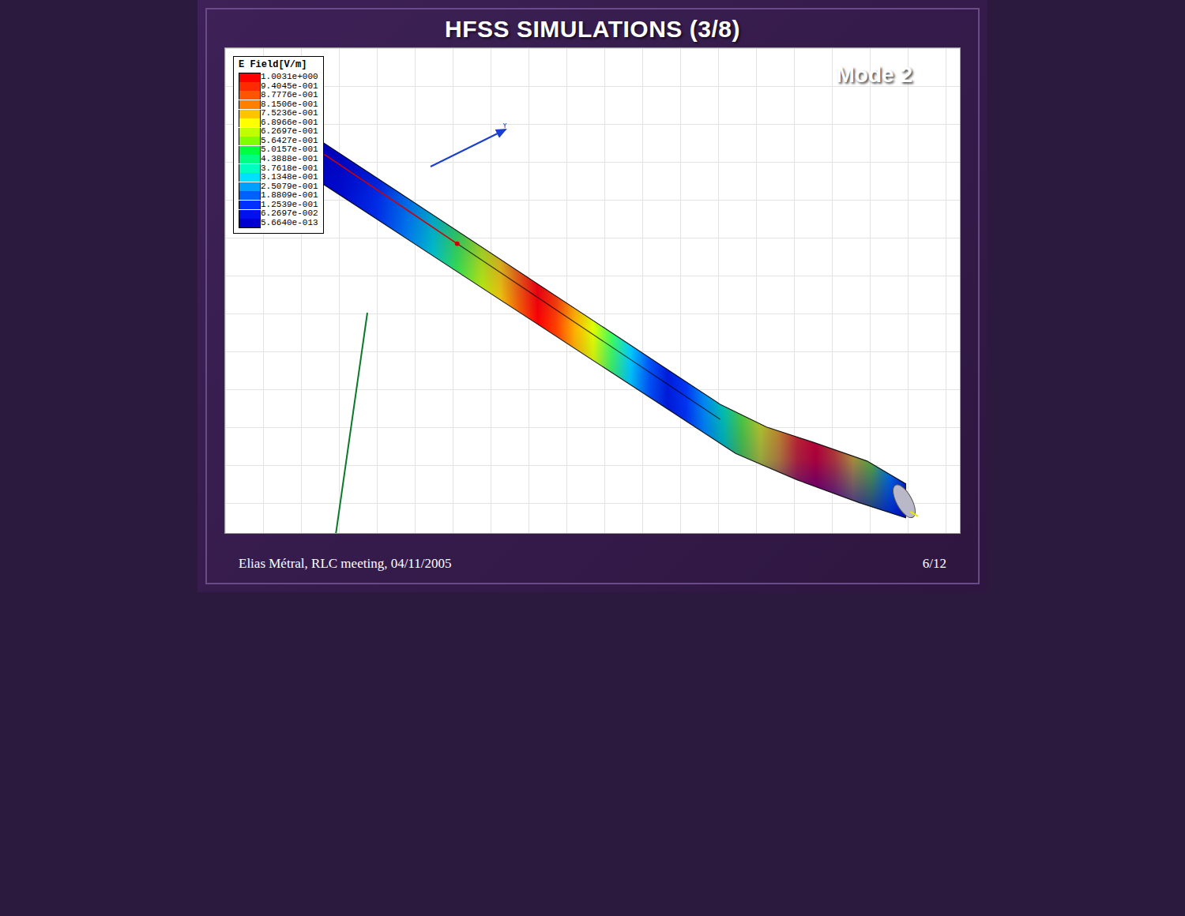HFSS SIMULATIONS (3/8)
Mode 2
E Field[V/m]
| | 1.0031e+000 |
| | 9.4045e-001 |
| | 8.7776e-001 |
| | 8.1506e-001 |
| | 7.5236e-001 |
| | 6.8966e-001 |
| | 6.2697e-001 |
| | 5.6427e-001 |
| | 5.0157e-001 |
| | 4.3888e-001 |
| | 3.7618e-001 |
| | 3.1348e-001 |
| | 2.5079e-001 |
| | 1.8809e-001 |
| | 1.2539e-001 |
| | 6.2697e-002 |
| | 5.6640e-013 |
Y
X
Elias Métral, RLC meeting, 04/11/2005 6/12